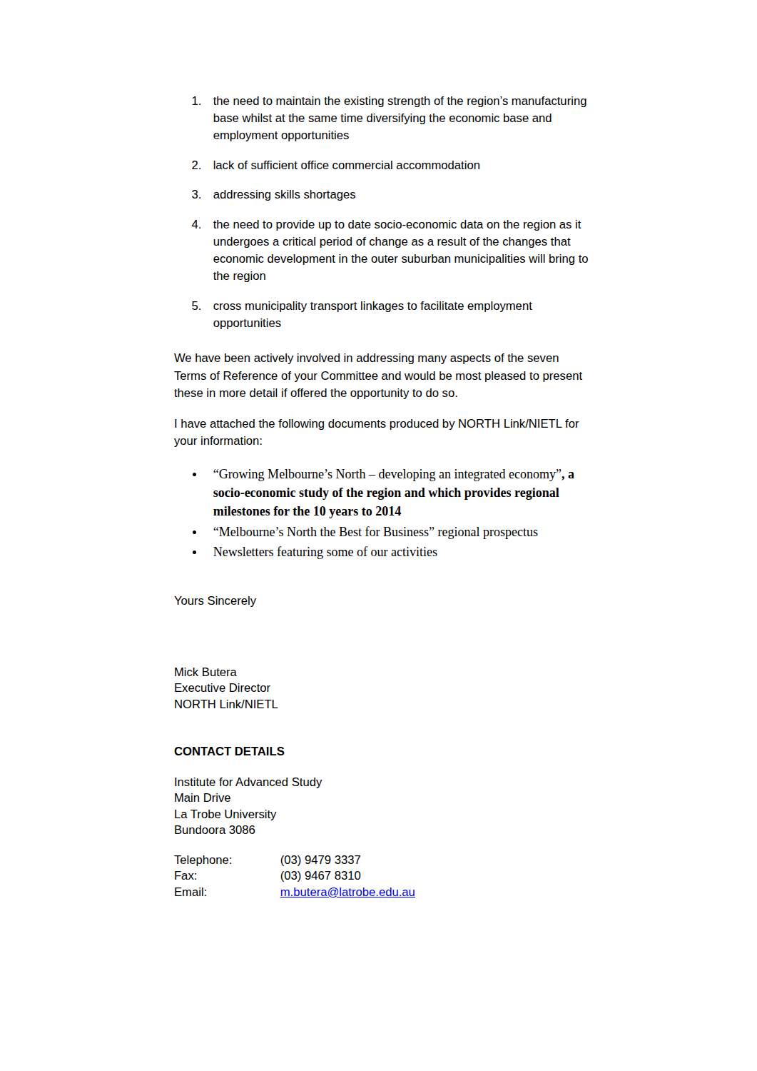the need to maintain the existing strength of the region’s manufacturing base whilst at the same time diversifying the economic base and employment opportunities
lack of sufficient office commercial accommodation
addressing skills shortages
the need to provide up to date socio-economic data on the region as it undergoes a critical period of change as a result of the changes that economic development in the outer suburban municipalities will bring to the region
cross municipality transport linkages to facilitate employment opportunities
We have been actively involved in addressing many aspects of the seven Terms of Reference of your Committee and would be most pleased to present these in more detail if offered the opportunity to do so.
I have attached the following documents produced by NORTH Link/NIETL for your information:
“Growing Melbourne’s North – developing an integrated economy”, a socio-economic study of the region and which provides regional milestones for the 10 years to 2014
“Melbourne’s North the Best for Business” regional prospectus
Newsletters featuring some of our activities
Yours Sincerely
Mick Butera
Executive Director
NORTH Link/NIETL
CONTACT DETAILS
Institute for Advanced Study
Main Drive
La Trobe University
Bundoora 3086
| Telephone: | (03) 9479 3337 |
| Fax: | (03) 9467 8310 |
| Email: | m.butera@latrobe.edu.au |